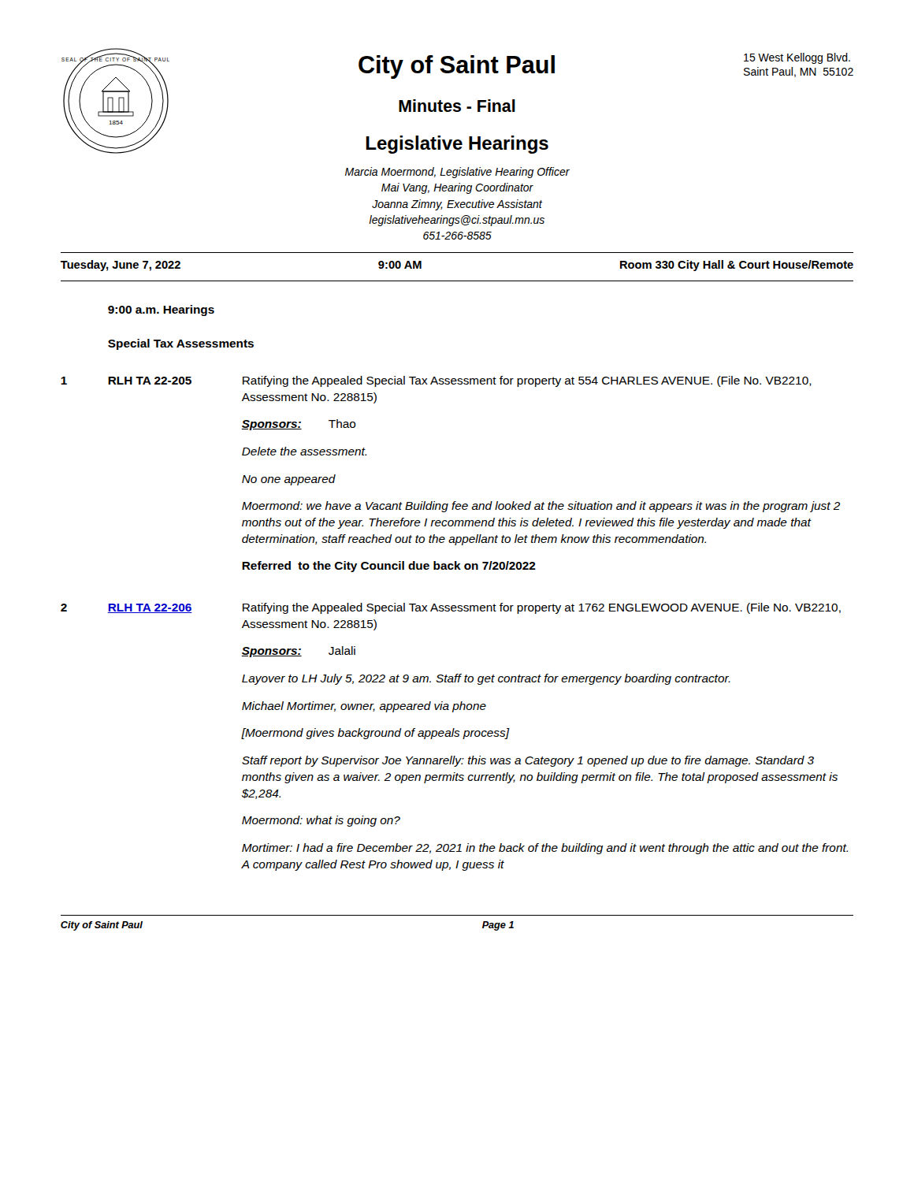1854 SEAL OF THE CITY OF SAINT PAUL
15 West Kellogg Blvd.
Saint Paul, MN 55102
City of Saint Paul
Minutes - Final
Legislative Hearings
Marcia Moermond, Legislative Hearing Officer
Mai Vang, Hearing Coordinator
Joanna Zimny, Executive Assistant
legislativehearings@ci.stpaul.mn.us
651-266-8585
Tuesday, June 7, 2022
9:00 AM
Room 330 City Hall & Court House/Remote
9:00 a.m. Hearings
Special Tax Assessments
1
RLH TA 22-205
Ratifying the Appealed Special Tax Assessment for property at 554 CHARLES AVENUE. (File No. VB2210, Assessment No. 228815)
Sponsors: Thao
Delete the assessment.
No one appeared
Moermond: we have a Vacant Building fee and looked at the situation and it appears it was in the program just 2 months out of the year. Therefore I recommend this is deleted. I reviewed this file yesterday and made that determination, staff reached out to the appellant to let them know this recommendation.
Referred to the City Council due back on 7/20/2022
2
RLH TA 22-206
Ratifying the Appealed Special Tax Assessment for property at 1762 ENGLEWOOD AVENUE. (File No. VB2210, Assessment No. 228815)
Sponsors: Jalali
Layover to LH July 5, 2022 at 9 am. Staff to get contract for emergency boarding contractor.
Michael Mortimer, owner, appeared via phone
[Moermond gives background of appeals process]
Staff report by Supervisor Joe Yannarelly: this was a Category 1 opened up due to fire damage. Standard 3 months given as a waiver. 2 open permits currently, no building permit on file. The total proposed assessment is $2,284.
Moermond: what is going on?
Mortimer: I had a fire December 22, 2021 in the back of the building and it went through the attic and out the front. A company called Rest Pro showed up, I guess it
City of Saint Paul
Page 1